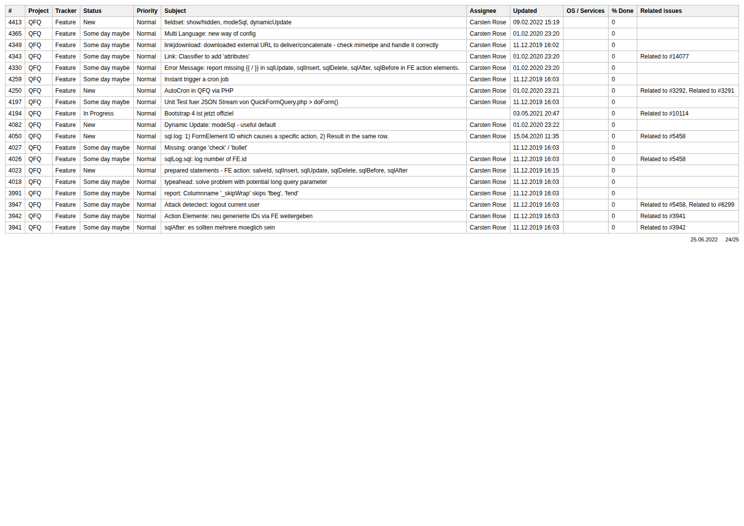| # | Project | Tracker | Status | Priority | Subject | Assignee | Updated | OS / Services | % Done | Related issues |
| --- | --- | --- | --- | --- | --- | --- | --- | --- | --- | --- |
| 4413 | QFQ | Feature | New | Normal | fieldset: show/hidden, modeSql, dynamicUpdate | Carsten Rose | 09.02.2022 15:19 | | 0 | |
| 4365 | QFQ | Feature | Some day maybe | Normal | Multi Language: new way of config | Carsten Rose | 01.02.2020 23:20 | | 0 | |
| 4349 | QFQ | Feature | Some day maybe | Normal | link/download: downloaded external URL to deliver/concatenate - check mimetipe and handle it correctly | Carsten Rose | 11.12.2019 16:02 | | 0 | |
| 4343 | QFQ | Feature | Some day maybe | Normal | Link: Classifier to add 'attributes' | Carsten Rose | 01.02.2020 23:20 | | 0 | Related to #14077 |
| 4330 | QFQ | Feature | Some day maybe | Normal | Error Message: report missing {{ / }} in sqlUpdate, sqlInsert, sqlDelete, sqlAfter, sqlBefore in FE action elements. | Carsten Rose | 01.02.2020 23:20 | | 0 | |
| 4259 | QFQ | Feature | Some day maybe | Normal | Instant trigger a cron job | Carsten Rose | 11.12.2019 16:03 | | 0 | |
| 4250 | QFQ | Feature | New | Normal | AutoCron in QFQ via PHP | Carsten Rose | 01.02.2020 23:21 | | 0 | Related to #3292, Related to #3291 |
| 4197 | QFQ | Feature | Some day maybe | Normal | Unit Test fuer JSON Stream von QuickFormQuery.php > doForm() | Carsten Rose | 11.12.2019 16:03 | | 0 | |
| 4194 | QFQ | Feature | In Progress | Normal | Bootstrap 4 ist jetzt offiziel | | 03.05.2021 20:47 | | 0 | Related to #10114 |
| 4082 | QFQ | Feature | New | Normal | Dynamic Update: modeSql - useful default | Carsten Rose | 01.02.2020 23:22 | | 0 | |
| 4050 | QFQ | Feature | New | Normal | sql.log: 1) FormElement ID which causes a specific action, 2) Result in the same row. | Carsten Rose | 15.04.2020 11:35 | | 0 | Related to #5458 |
| 4027 | QFQ | Feature | Some day maybe | Normal | Missing: orange 'check' / 'bullet' | | 11.12.2019 16:03 | | 0 | |
| 4026 | QFQ | Feature | Some day maybe | Normal | sqlLog.sql: log number of FE.id | Carsten Rose | 11.12.2019 16:03 | | 0 | Related to #5458 |
| 4023 | QFQ | Feature | New | Normal | prepared statements - FE action: salveId, sqlInsert, sqlUpdate, sqlDelete, sqlBefore, sqlAfter | Carsten Rose | 11.12.2019 16:15 | | 0 | |
| 4018 | QFQ | Feature | Some day maybe | Normal | typeahead: solve problem with potential long query parameter | Carsten Rose | 11.12.2019 16:03 | | 0 | |
| 3991 | QFQ | Feature | Some day maybe | Normal | report: Columnname '_skipWrap' skips 'fbeg', 'fend' | Carsten Rose | 11.12.2019 16:03 | | 0 | |
| 3947 | QFQ | Feature | Some day maybe | Normal | Attack detectect: logout current user | Carsten Rose | 11.12.2019 16:03 | | 0 | Related to #5458, Related to #6299 |
| 3942 | QFQ | Feature | Some day maybe | Normal | Action Elemente: neu generierte IDs via FE weitergeben | Carsten Rose | 11.12.2019 16:03 | | 0 | Related to #3941 |
| 3941 | QFQ | Feature | Some day maybe | Normal | sqlAfter: es sollten mehrere moeglich sein | Carsten Rose | 11.12.2019 16:03 | | 0 | Related to #3942 |
25.06.2022 24/25